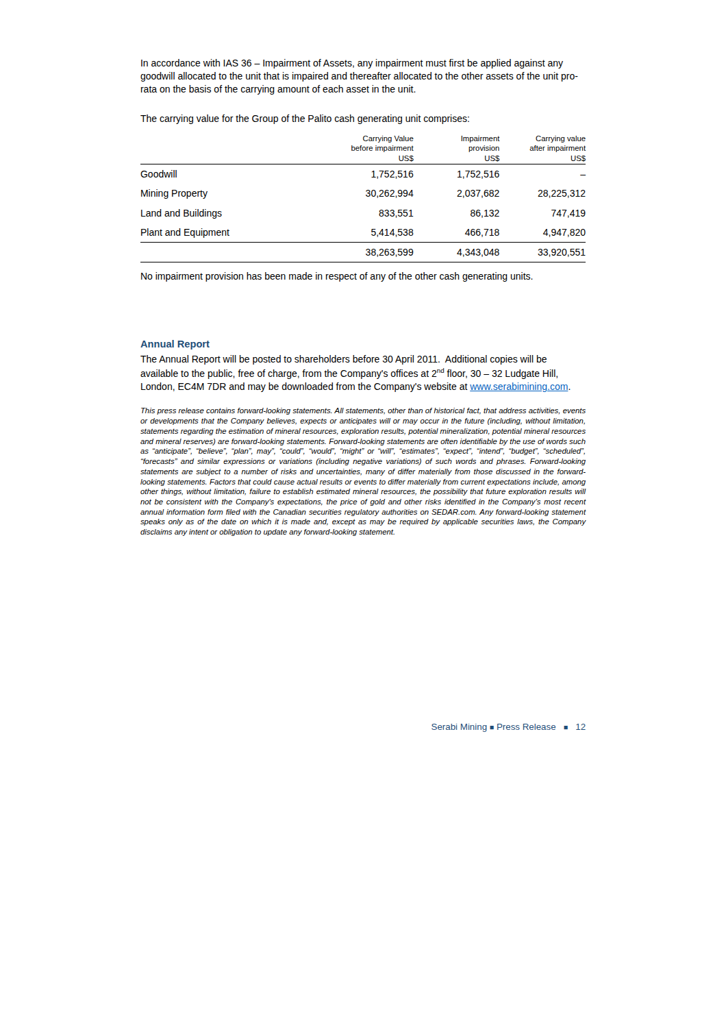In accordance with IAS 36 – Impairment of Assets, any impairment must first be applied against any goodwill allocated to the unit that is impaired and thereafter allocated to the other assets of the unit pro-rata on the basis of the carrying amount of each asset in the unit.
The carrying value for the Group of the Palito cash generating unit comprises:
| | Carrying Value before impairment | Impairment provision | Carrying value after impairment |
| --- | --- | --- | --- |
| | US$ | US$ | US$ |
| Goodwill | 1,752,516 | 1,752,516 | – |
| Mining Property | 30,262,994 | 2,037,682 | 28,225,312 |
| Land and Buildings | 833,551 | 86,132 | 747,419 |
| Plant and Equipment | 5,414,538 | 466,718 | 4,947,820 |
| | 38,263,599 | 4,343,048 | 33,920,551 |
No impairment provision has been made in respect of any of the other cash generating units.
Annual Report
The Annual Report will be posted to shareholders before 30 April 2011. Additional copies will be available to the public, free of charge, from the Company's offices at 2nd floor, 30 – 32 Ludgate Hill, London, EC4M 7DR and may be downloaded from the Company's website at www.serabimining.com.
This press release contains forward-looking statements. All statements, other than of historical fact, that address activities, events or developments that the Company believes, expects or anticipates will or may occur in the future (including, without limitation, statements regarding the estimation of mineral resources, exploration results, potential mineralization, potential mineral resources and mineral reserves) are forward-looking statements. Forward-looking statements are often identifiable by the use of words such as “anticipate”, “believe”, “plan”, may”, “could”, “would”, “might” or “will”, “estimates”, “expect”, “intend”, “budget”, “scheduled”, “forecasts” and similar expressions or variations (including negative variations) of such words and phrases. Forward-looking statements are subject to a number of risks and uncertainties, many of differ materially from those discussed in the forward-looking statements. Factors that could cause actual results or events to differ materially from current expectations include, among other things, without limitation, failure to establish estimated mineral resources, the possibility that future exploration results will not be consistent with the Company's expectations, the price of gold and other risks identified in the Company’s most recent annual information form filed with the Canadian securities regulatory authorities on SEDAR.com. Any forward-looking statement speaks only as of the date on which it is made and, except as may be required by applicable securities laws, the Company disclaims any intent or obligation to update any forward-looking statement.
Serabi Mining ■ Press Release ■ 12